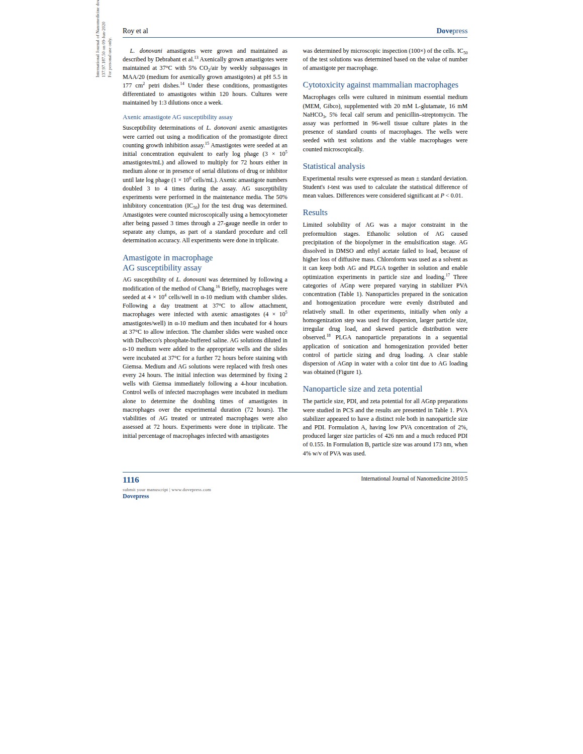International Journal of Nanomedicine downloaded from https://www.dovepress.com/ by 137.97.187.50 on 09-Jun-2020
For personal use only.
Roy et al
Dovepress
L. donovani amastigotes were grown and maintained as described by Debrabant et al.13 Axenically grown amastigotes were maintained at 37°C with 5% CO2/air by weekly subpassages in MAA/20 (medium for axenically grown amastigotes) at pH 5.5 in 177 cm2 petri dishes.14 Under these conditions, promastigotes differentiated to amastigotes within 120 hours. Cultures were maintained by 1:3 dilutions once a week.
Axenic amastigote AG susceptibility assay
Susceptibility determinations of L. donovani axenic amastigotes were carried out using a modification of the promastigote direct counting growth inhibition assay.15 Amastigotes were seeded at an initial concentration equivalent to early log phage (3 × 105 amastigotes/mL) and allowed to multiply for 72 hours either in medium alone or in presence of serial dilutions of drug or inhibitor until late log phage (1 × 106 cells/mL). Axenic amastigote numbers doubled 3 to 4 times during the assay. AG susceptibility experiments were performed in the maintenance media. The 50% inhibitory concentration (IC50) for the test drug was determined. Amastigotes were counted microscopically using a hemocytometer after being passed 3 times through a 27-gauge needle in order to separate any clumps, as part of a standard procedure and cell determination accuracy. All experiments were done in triplicate.
Amastigote in macrophage
AG susceptibility assay
AG susceptibility of L. donovani was determined by following a modification of the method of Chang.16 Briefly, macrophages were seeded at 4 × 104 cells/well in α-10 medium with chamber slides. Following a day treatment at 37°C to allow attachment, macrophages were infected with axenic amastigotes (4 × 105 amastigotes/well) in α-10 medium and then incubated for 4 hours at 37°C to allow infection. The chamber slides were washed once with Dulbecco's phosphate-buffered saline. AG solutions diluted in α-10 medium were added to the appropriate wells and the slides were incubated at 37°C for a further 72 hours before staining with Giemsa. Medium and AG solutions were replaced with fresh ones every 24 hours. The initial infection was determined by fixing 2 wells with Giemsa immediately following a 4-hour incubation. Control wells of infected macrophages were incubated in medium alone to determine the doubling times of amastigotes in macrophages over the experimental duration (72 hours). The viabilities of AG treated or untreated macrophages were also assessed at 72 hours. Experiments were done in triplicate. The initial percentage of macrophages infected with amastigotes
was determined by microscopic inspection (100×) of the cells. IC50 of the test solutions was determined based on the value of number of amastigote per macrophage.
Cytotoxicity against mammalian macrophages
Macrophages cells were cultured in minimum essential medium (MEM, Gibco), supplemented with 20 mM L-glutamate, 16 mM NaHCO3, 5% fecal calf serum and penicillin–streptomycin. The assay was performed in 96-well tissue culture plates in the presence of standard counts of macrophages. The wells were seeded with test solutions and the viable macrophages were counted microscopically.
Statistical analysis
Experimental results were expressed as mean ± standard deviation. Student's t-test was used to calculate the statistical difference of mean values. Differences were considered significant at P < 0.01.
Results
Limited solubility of AG was a major constraint in the preformultion stages. Ethanolic solution of AG caused precipitation of the biopolymer in the emulsification stage. AG dissolved in DMSO and ethyl acetate failed to load, because of higher loss of diffusive mass. Chloroform was used as a solvent as it can keep both AG and PLGA together in solution and enable optimization experiments in particle size and loading.17 Three categories of AGnp were prepared varying in stabilizer PVA concentration (Table 1). Nanoparticles prepared in the sonication and homogenization procedure were evenly distributed and relatively small. In other experiments, initially when only a homogenization step was used for dispersion, larger particle size, irregular drug load, and skewed particle distribution were observed.18 PLGA nanoparticle preparations in a sequential application of sonication and homogenization provided better control of particle sizing and drug loading. A clear stable dispersion of AGnp in water with a color tint due to AG loading was obtained (Figure 1).
Nanoparticle size and zeta potential
The particle size, PDI, and zeta potential for all AGnp preparations were studied in PCS and the results are presented in Table 1. PVA stabilizer appeared to have a distinct role both in nanoparticle size and PDI. Formulation A, having low PVA concentration of 2%, produced larger size particles of 426 nm and a much reduced PDI of 0.155. In Formulation B, particle size was around 173 nm, when 4% w/v of PVA was used.
1116 submit your manuscript | www.dovepress.com
Dovepress
International Journal of Nanomedicine 2010:5